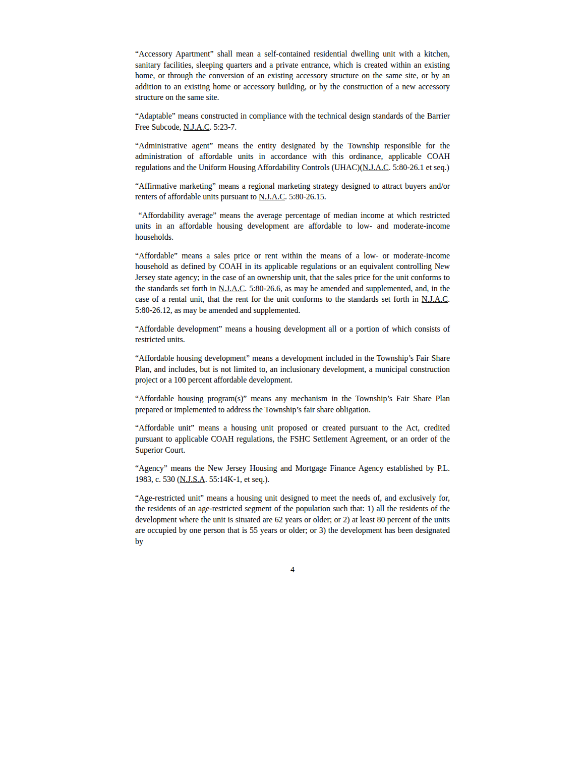“Accessory Apartment” shall mean a self-contained residential dwelling unit with a kitchen, sanitary facilities, sleeping quarters and a private entrance, which is created within an existing home, or through the conversion of an existing accessory structure on the same site, or by an addition to an existing home or accessory building, or by the construction of a new accessory structure on the same site.
“Adaptable” means constructed in compliance with the technical design standards of the Barrier Free Subcode, N.J.A.C. 5:23-7.
“Administrative agent” means the entity designated by the Township responsible for the administration of affordable units in accordance with this ordinance, applicable COAH regulations and the Uniform Housing Affordability Controls (UHAC)(N.J.A.C. 5:80-26.1 et seq.)
“Affirmative marketing” means a regional marketing strategy designed to attract buyers and/or renters of affordable units pursuant to N.J.A.C. 5:80-26.15.
“Affordability average” means the average percentage of median income at which restricted units in an affordable housing development are affordable to low- and moderate-income households.
“Affordable” means a sales price or rent within the means of a low- or moderate-income household as defined by COAH in its applicable regulations or an equivalent controlling New Jersey state agency; in the case of an ownership unit, that the sales price for the unit conforms to the standards set forth in N.J.A.C. 5:80-26.6, as may be amended and supplemented, and, in the case of a rental unit, that the rent for the unit conforms to the standards set forth in N.J.A.C. 5:80-26.12, as may be amended and supplemented.
“Affordable development” means a housing development all or a portion of which consists of restricted units.
“Affordable housing development” means a development included in the Township’s Fair Share Plan, and includes, but is not limited to, an inclusionary development, a municipal construction project or a 100 percent affordable development.
“Affordable housing program(s)” means any mechanism in the Township’s Fair Share Plan prepared or implemented to address the Township’s fair share obligation.
“Affordable unit” means a housing unit proposed or created pursuant to the Act, credited pursuant to applicable COAH regulations, the FSHC Settlement Agreement, or an order of the Superior Court.
“Agency” means the New Jersey Housing and Mortgage Finance Agency established by P.L. 1983, c. 530 (N.J.S.A. 55:14K-1, et seq.).
“Age-restricted unit” means a housing unit designed to meet the needs of, and exclusively for, the residents of an age-restricted segment of the population such that: 1) all the residents of the development where the unit is situated are 62 years or older; or 2) at least 80 percent of the units are occupied by one person that is 55 years or older; or 3) the development has been designated by
4